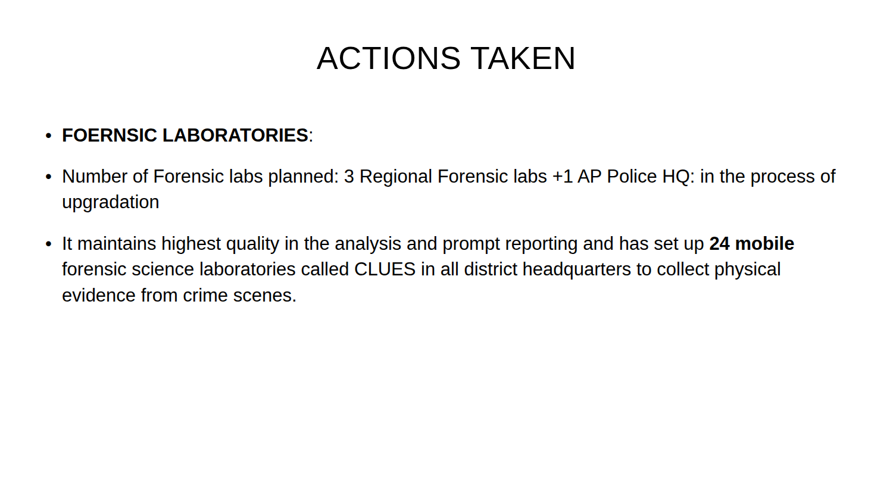ACTIONS TAKEN
FOERNSIC LABORATORIES:
Number of Forensic labs planned: 3 Regional Forensic labs +1 AP Police HQ: in the process of upgradation
It maintains highest quality in the analysis and prompt reporting and has set up 24 mobile forensic science laboratories called CLUES in all district headquarters to collect physical evidence from crime scenes.